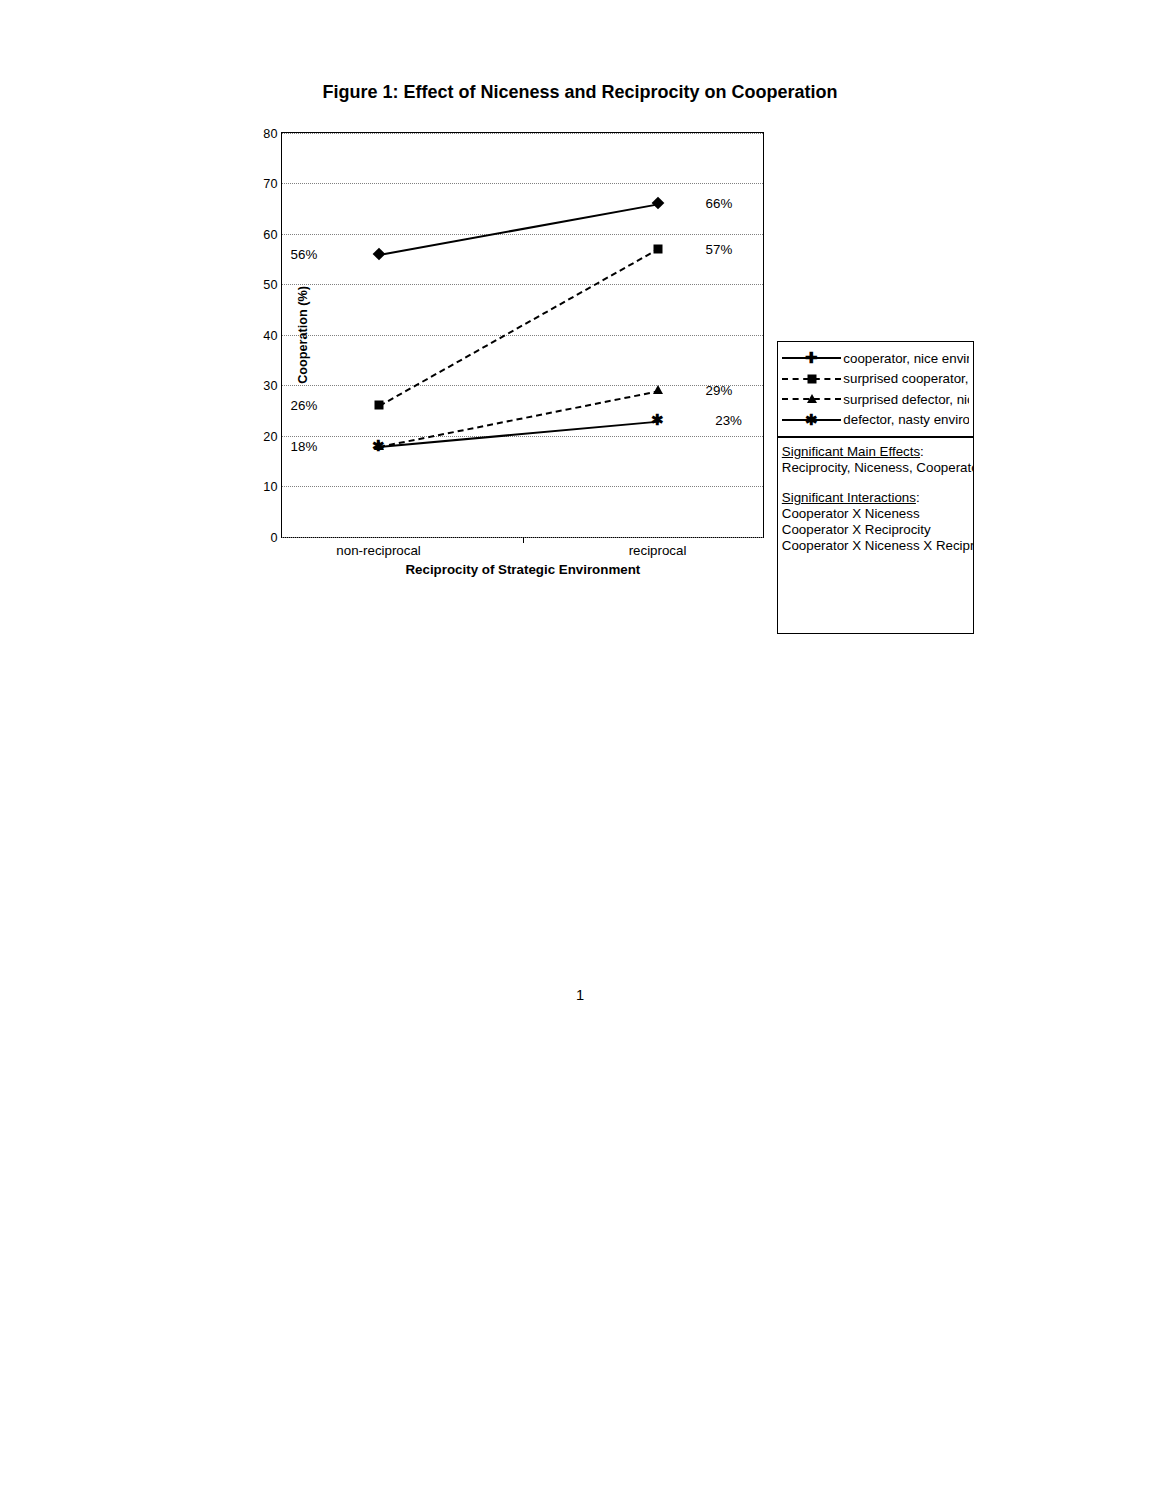Figure 1: Effect of Niceness and Reciprocity on Cooperation
0
10
20
30
40
50
60
70
80
Cooperation (%)
non-reciprocal
reciprocal
Reciprocity of Strategic Environment
56%
66%
26%
57%
18%
29%
✱
✱
23%
✚
cooperator, nice environ
surprised cooperator, na
surprised defector, nice
✱
defector, nasty environm
Significant Main Effects:
Reciprocity, Niceness, Cooperators
Significant Interactions:
Cooperator X Niceness
Cooperator X Reciprocity
Cooperator X Niceness X Reciproc
1